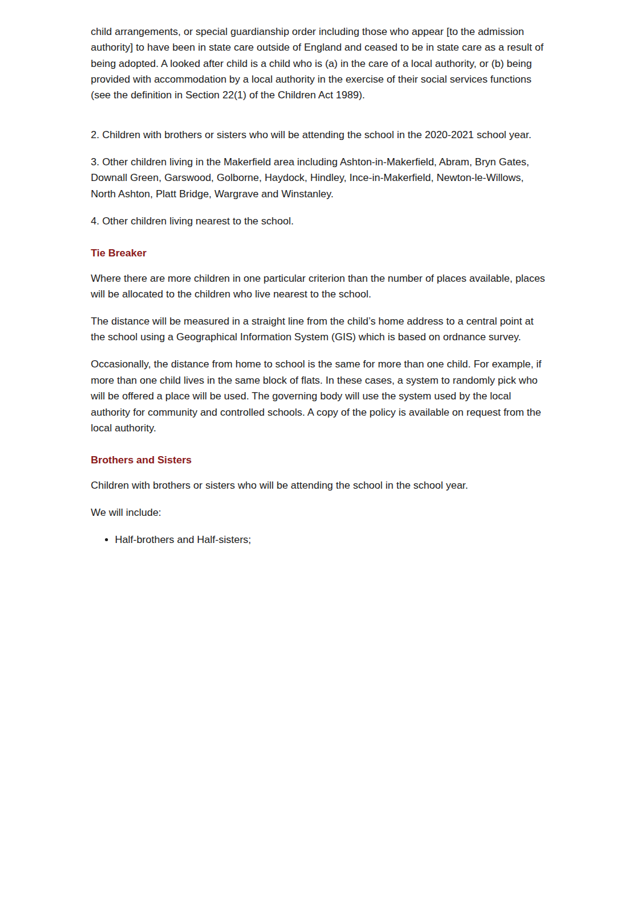child arrangements, or special guardianship order including those who appear [to the admission authority] to have been in state care outside of England and ceased to be in state care as a result of being adopted. A looked after child is a child who is (a) in the care of a local authority, or (b) being provided with accommodation by a local authority in the exercise of their social services functions (see the definition in Section 22(1) of the Children Act 1989).
2. Children with brothers or sisters who will be attending the school in the 2020-2021 school year.
3. Other children living in the Makerfield area including Ashton-in-Makerfield, Abram, Bryn Gates, Downall Green, Garswood, Golborne, Haydock, Hindley, Ince-in-Makerfield, Newton-le-Willows, North Ashton, Platt Bridge, Wargrave and Winstanley.
4. Other children living nearest to the school.
Tie Breaker
Where there are more children in one particular criterion than the number of places available, places will be allocated to the children who live nearest to the school.
The distance will be measured in a straight line from the child’s home address to a central point at the school using a Geographical Information System (GIS) which is based on ordnance survey.
Occasionally, the distance from home to school is the same for more than one child. For example, if more than one child lives in the same block of flats. In these cases, a system to randomly pick who will be offered a place will be used. The governing body will use the system used by the local authority for community and controlled schools. A copy of the policy is available on request from the local authority.
Brothers and Sisters
Children with brothers or sisters who will be attending the school in the school year.
We will include:
Half-brothers and Half-sisters;